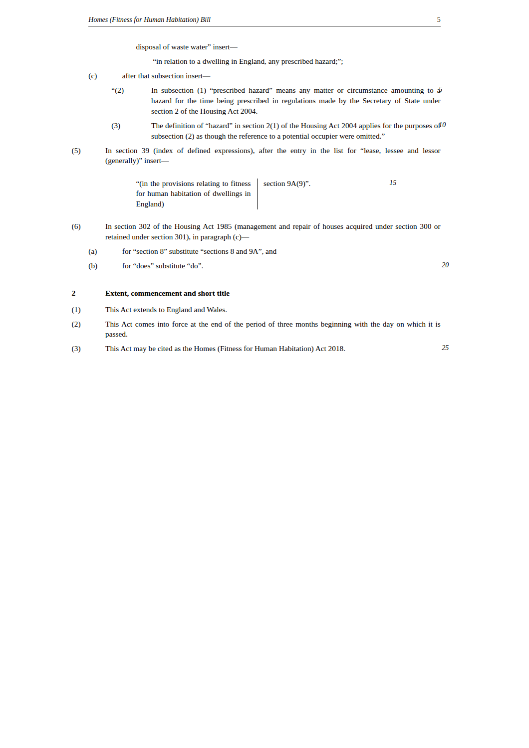Homes (Fitness for Human Habitation) Bill 5
disposal of waste water” insert—
“in relation to a dwelling in England, any prescribed hazard;”;
(c) after that subsection insert—
5 “(2) In subsection (1) “prescribed hazard” means any matter or circumstance amounting to a hazard for the time being prescribed in regulations made by the Secretary of State under section 2 of the Housing Act 2004.
10 (3) The definition of “hazard” in section 2(1) of the Housing Act 2004 applies for the purposes of subsection (2) as though the reference to a potential occupier were omitted.”
(5) In section 39 (index of defined expressions), after the entry in the list for “lease, lessee and lessor (generally)” insert—
15
“(in the provisions relating to fitness for human habitation of dwellings in England)
section 9A(9)”.
(6) In section 302 of the Housing Act 1985 (management and repair of houses acquired under section 300 or retained under section 301), in paragraph (c)—
(a) for “section 8” substitute “sections 8 and 9A”, and
20 (b) for “does” substitute “do”.
2 Extent, commencement and short title
(1) This Act extends to England and Wales.
(2) This Act comes into force at the end of the period of three months beginning with the day on which it is passed.
25 (3) This Act may be cited as the Homes (Fitness for Human Habitation) Act 2018.